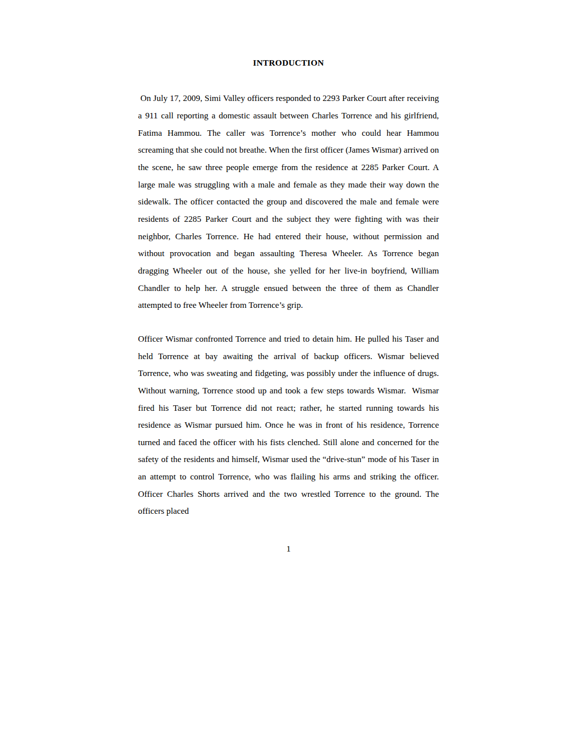INTRODUCTION
On July 17, 2009, Simi Valley officers responded to 2293 Parker Court after receiving a 911 call reporting a domestic assault between Charles Torrence and his girlfriend, Fatima Hammou. The caller was Torrence’s mother who could hear Hammou screaming that she could not breathe. When the first officer (James Wismar) arrived on the scene, he saw three people emerge from the residence at 2285 Parker Court. A large male was struggling with a male and female as they made their way down the sidewalk. The officer contacted the group and discovered the male and female were residents of 2285 Parker Court and the subject they were fighting with was their neighbor, Charles Torrence. He had entered their house, without permission and without provocation and began assaulting Theresa Wheeler. As Torrence began dragging Wheeler out of the house, she yelled for her live-in boyfriend, William Chandler to help her. A struggle ensued between the three of them as Chandler attempted to free Wheeler from Torrence’s grip.
Officer Wismar confronted Torrence and tried to detain him. He pulled his Taser and held Torrence at bay awaiting the arrival of backup officers. Wismar believed Torrence, who was sweating and fidgeting, was possibly under the influence of drugs. Without warning, Torrence stood up and took a few steps towards Wismar. Wismar fired his Taser but Torrence did not react; rather, he started running towards his residence as Wismar pursued him. Once he was in front of his residence, Torrence turned and faced the officer with his fists clenched. Still alone and concerned for the safety of the residents and himself, Wismar used the “drive-stun” mode of his Taser in an attempt to control Torrence, who was flailing his arms and striking the officer. Officer Charles Shorts arrived and the two wrestled Torrence to the ground. The officers placed
1